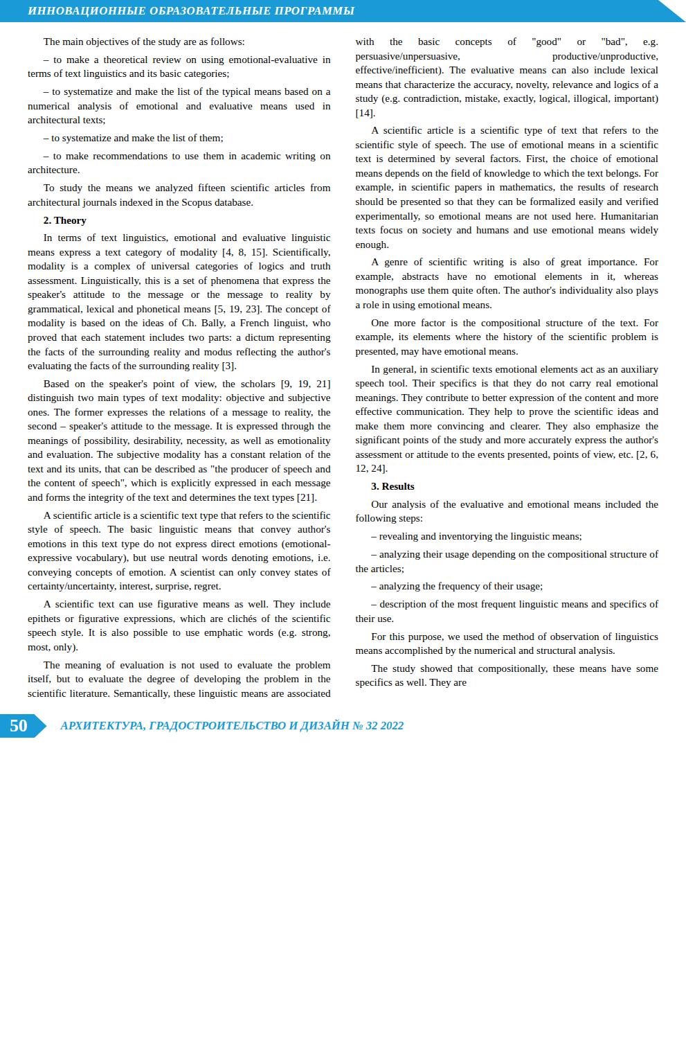ИННОВАЦИОННЫЕ ОБРАЗОВАТЕЛЬНЫЕ ПРОГРАММЫ
The main objectives of the study are as follows:
– to make a theoretical review on using emotional-evaluative in terms of text linguistics and its basic categories;
– to systematize and make the list of the typical means based on a numerical analysis of emotional and evaluative means used in architectural texts;
– to systematize and make the list of them;
– to make recommendations to use them in academic writing on architecture.
To study the means we analyzed fifteen scientific articles from architectural journals indexed in the Scopus database.
2. Theory
In terms of text linguistics, emotional and evaluative linguistic means express a text category of modality [4, 8, 15]. Scientifically, modality is a complex of universal categories of logics and truth assessment. Linguistically, this is a set of phenomena that express the speaker's attitude to the message or the message to reality by grammatical, lexical and phonetical means [5, 19, 23]. The concept of modality is based on the ideas of Ch. Bally, a French linguist, who proved that each statement includes two parts: a dictum representing the facts of the surrounding reality and modus reflecting the author's evaluating the facts of the surrounding reality [3].
Based on the speaker's point of view, the scholars [9, 19, 21] distinguish two main types of text modality: objective and subjective ones. The former expresses the relations of a message to reality, the second – speaker's attitude to the message. It is expressed through the meanings of possibility, desirability, necessity, as well as emotionality and evaluation. The subjective modality has a constant relation of the text and its units, that can be described as "the producer of speech and the content of speech", which is explicitly expressed in each message and forms the integrity of the text and determines the text types [21].
A scientific article is a scientific text type that refers to the scientific style of speech. The basic linguistic means that convey author's emotions in this text type do not express direct emotions (emotional-expressive vocabulary), but use neutral words denoting emotions, i.e. conveying concepts of emotion. A scientist can only convey states of certainty/uncertainty, interest, surprise, regret.
A scientific text can use figurative means as well. They include epithets or figurative expressions, which are clichés of the scientific speech style. It is also possible to use emphatic words (e.g. strong, most, only).
The meaning of evaluation is not used to evaluate the problem itself, but to evaluate the degree of developing the problem in the scientific literature. Semantically, these linguistic means are associated with the basic concepts of "good" or "bad", e.g. persuasive/unpersuasive, productive/unproductive, effective/inefficient). The evaluative means can also include lexical means that characterize the accuracy, novelty, relevance and logics of a study (e.g. contradiction, mistake, exactly, logical, illogical, important) [14].
A scientific article is a scientific type of text that refers to the scientific style of speech. The use of emotional means in a scientific text is determined by several factors. First, the choice of emotional means depends on the field of knowledge to which the text belongs. For example, in scientific papers in mathematics, the results of research should be presented so that they can be formalized easily and verified experimentally, so emotional means are not used here. Humanitarian texts focus on society and humans and use emotional means widely enough.
A genre of scientific writing is also of great importance. For example, abstracts have no emotional elements in it, whereas monographs use them quite often. The author's individuality also plays a role in using emotional means.
One more factor is the compositional structure of the text. For example, its elements where the history of the scientific problem is presented, may have emotional means.
In general, in scientific texts emotional elements act as an auxiliary speech tool. Their specifics is that they do not carry real emotional meanings. They contribute to better expression of the content and more effective communication. They help to prove the scientific ideas and make them more convincing and clearer. They also emphasize the significant points of the study and more accurately express the author's assessment or attitude to the events presented, points of view, etc. [2, 6, 12, 24].
3. Results
Our analysis of the evaluative and emotional means included the following steps:
– revealing and inventorying the linguistic means;
– analyzing their usage depending on the compositional structure of the articles;
– analyzing the frequency of their usage;
– description of the most frequent linguistic means and specifics of their use.
For this purpose, we used the method of observation of linguistics means accomplished by the numerical and structural analysis.
The study showed that compositionally, these means have some specifics as well. They are
50
АРХИТЕКТУРА, ГРАДОСТРОИТЕЛЬСТВО И ДИЗАЙН № 32 2022